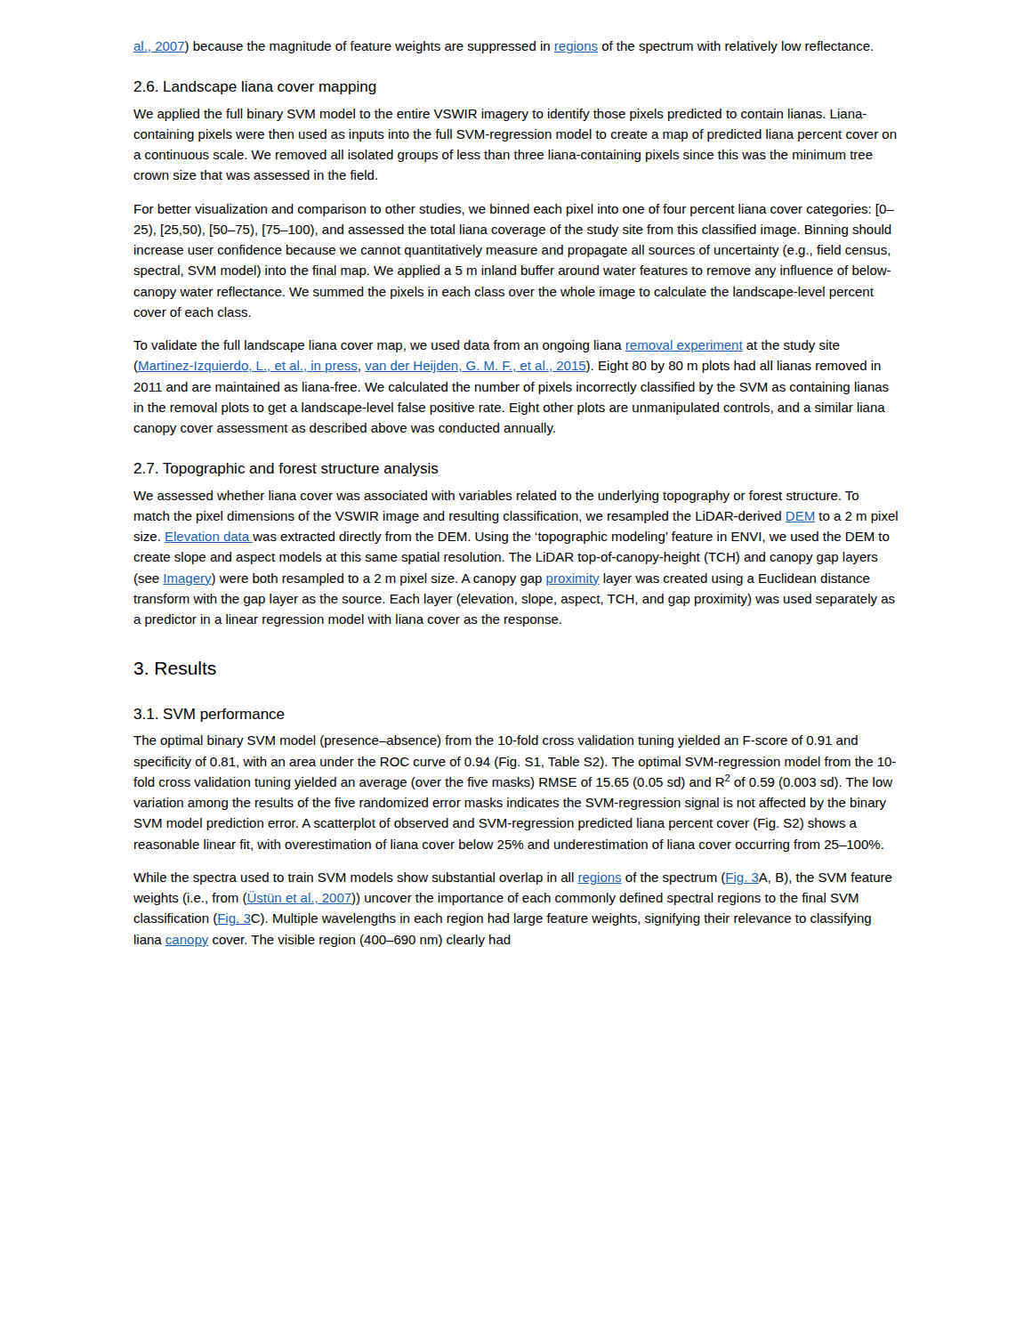al., 2007) because the magnitude of feature weights are suppressed in regions of the spectrum with relatively low reflectance.
2.6. Landscape liana cover mapping
We applied the full binary SVM model to the entire VSWIR imagery to identify those pixels predicted to contain lianas. Liana-containing pixels were then used as inputs into the full SVM-regression model to create a map of predicted liana percent cover on a continuous scale. We removed all isolated groups of less than three liana-containing pixels since this was the minimum tree crown size that was assessed in the field.
For better visualization and comparison to other studies, we binned each pixel into one of four percent liana cover categories: [0–25), [25,50), [50–75), [75–100), and assessed the total liana coverage of the study site from this classified image. Binning should increase user confidence because we cannot quantitatively measure and propagate all sources of uncertainty (e.g., field census, spectral, SVM model) into the final map. We applied a 5 m inland buffer around water features to remove any influence of below-canopy water reflectance. We summed the pixels in each class over the whole image to calculate the landscape-level percent cover of each class.
To validate the full landscape liana cover map, we used data from an ongoing liana removal experiment at the study site (Martinez-Izquierdo, L., et al., in press, van der Heijden, G. M. F., et al., 2015). Eight 80 by 80 m plots had all lianas removed in 2011 and are maintained as liana-free. We calculated the number of pixels incorrectly classified by the SVM as containing lianas in the removal plots to get a landscape-level false positive rate. Eight other plots are unmanipulated controls, and a similar liana canopy cover assessment as described above was conducted annually.
2.7. Topographic and forest structure analysis
We assessed whether liana cover was associated with variables related to the underlying topography or forest structure. To match the pixel dimensions of the VSWIR image and resulting classification, we resampled the LiDAR-derived DEM to a 2 m pixel size. Elevation data was extracted directly from the DEM. Using the ‘topographic modeling’ feature in ENVI, we used the DEM to create slope and aspect models at this same spatial resolution. The LiDAR top-of-canopy-height (TCH) and canopy gap layers (see Imagery) were both resampled to a 2 m pixel size. A canopy gap proximity layer was created using a Euclidean distance transform with the gap layer as the source. Each layer (elevation, slope, aspect, TCH, and gap proximity) was used separately as a predictor in a linear regression model with liana cover as the response.
3. Results
3.1. SVM performance
The optimal binary SVM model (presence–absence) from the 10-fold cross validation tuning yielded an F-score of 0.91 and specificity of 0.81, with an area under the ROC curve of 0.94 (Fig. S1, Table S2). The optimal SVM-regression model from the 10-fold cross validation tuning yielded an average (over the five masks) RMSE of 15.65 (0.05 sd) and R2 of 0.59 (0.003 sd). The low variation among the results of the five randomized error masks indicates the SVM-regression signal is not affected by the binary SVM model prediction error. A scatterplot of observed and SVM-regression predicted liana percent cover (Fig. S2) shows a reasonable linear fit, with overestimation of liana cover below 25% and underestimation of liana cover occurring from 25–100%.
While the spectra used to train SVM models show substantial overlap in all regions of the spectrum (Fig. 3 A, B), the SVM feature weights (i.e., from (Üstün et al., 2007)) uncover the importance of each commonly defined spectral regions to the final SVM classification (Fig. 3 C). Multiple wavelengths in each region had large feature weights, signifying their relevance to classifying liana canopy cover. The visible region (400–690 nm) clearly had